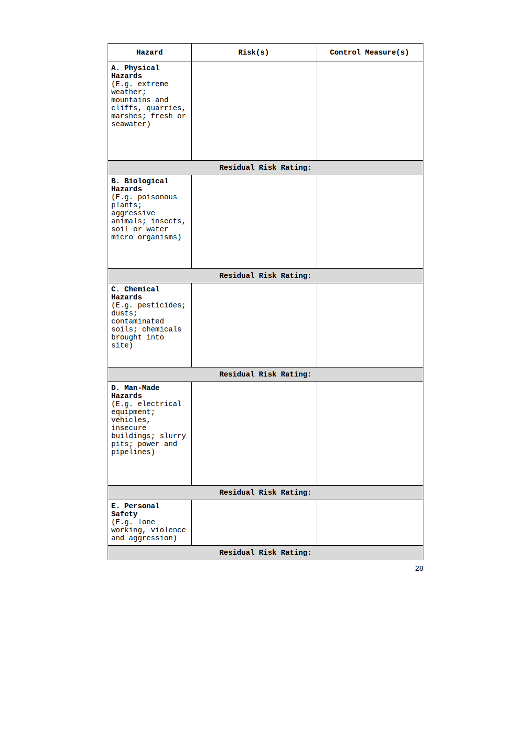| Hazard | Risk(s) | Control Measure(s) |
| --- | --- | --- |
| A. Physical Hazards (E.g. extreme weather; mountains and cliffs, quarries, marshes; fresh or seawater) | | |
| Residual Risk Rating: |
| B. Biological Hazards (E.g. poisonous plants; aggressive animals; insects, soil or water micro organisms) | | |
| Residual Risk Rating: |
| C. Chemical Hazards (E.g. pesticides; dusts; contaminated soils; chemicals brought into site) | | |
| Residual Risk Rating: |
| D. Man-Made Hazards (E.g. electrical equipment; vehicles, insecure buildings; slurry pits; power and pipelines) | | |
| Residual Risk Rating: |
| E. Personal Safety (E.g. lone working, violence and aggression) | | |
| Residual Risk Rating: |
28